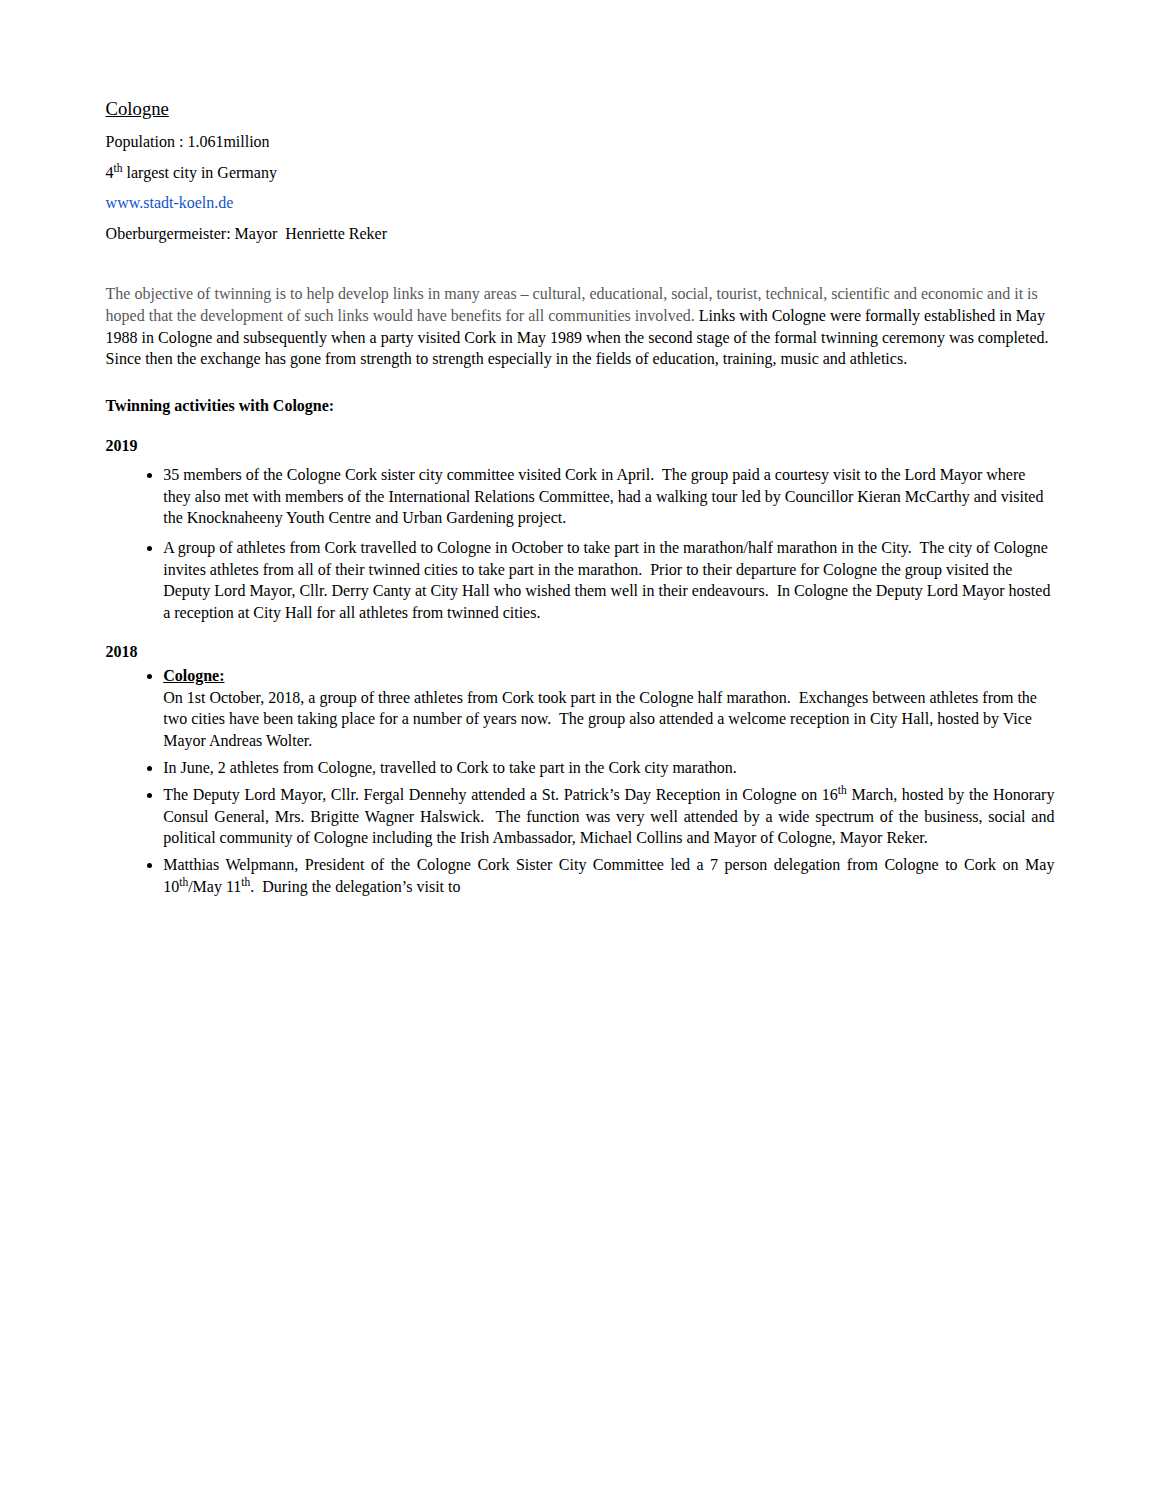Cologne
Population : 1.061million
4th largest city in Germany
www.stadt-koeln.de
Oberburgermeister: Mayor Henriette Reker
The objective of twinning is to help develop links in many areas – cultural, educational, social, tourist, technical, scientific and economic and it is hoped that the development of such links would have benefits for all communities involved. Links with Cologne were formally established in May 1988 in Cologne and subsequently when a party visited Cork in May 1989 when the second stage of the formal twinning ceremony was completed. Since then the exchange has gone from strength to strength especially in the fields of education, training, music and athletics.
Twinning activities with Cologne:
2019
35 members of the Cologne Cork sister city committee visited Cork in April. The group paid a courtesy visit to the Lord Mayor where they also met with members of the International Relations Committee, had a walking tour led by Councillor Kieran McCarthy and visited the Knocknaheeny Youth Centre and Urban Gardening project.
A group of athletes from Cork travelled to Cologne in October to take part in the marathon/half marathon in the City. The city of Cologne invites athletes from all of their twinned cities to take part in the marathon. Prior to their departure for Cologne the group visited the Deputy Lord Mayor, Cllr. Derry Canty at City Hall who wished them well in their endeavours. In Cologne the Deputy Lord Mayor hosted a reception at City Hall for all athletes from twinned cities.
2018
Cologne:
On 1st October, 2018, a group of three athletes from Cork took part in the Cologne half marathon. Exchanges between athletes from the two cities have been taking place for a number of years now. The group also attended a welcome reception in City Hall, hosted by Vice Mayor Andreas Wolter.
In June, 2 athletes from Cologne, travelled to Cork to take part in the Cork city marathon.
The Deputy Lord Mayor, Cllr. Fergal Dennehy attended a St. Patrick’s Day Reception in Cologne on 16th March, hosted by the Honorary Consul General, Mrs. Brigitte Wagner Halswick. The function was very well attended by a wide spectrum of the business, social and political community of Cologne including the Irish Ambassador, Michael Collins and Mayor of Cologne, Mayor Reker.
Matthias Welpmann, President of the Cologne Cork Sister City Committee led a 7 person delegation from Cologne to Cork on May 10th/May 11th. During the delegation’s visit to